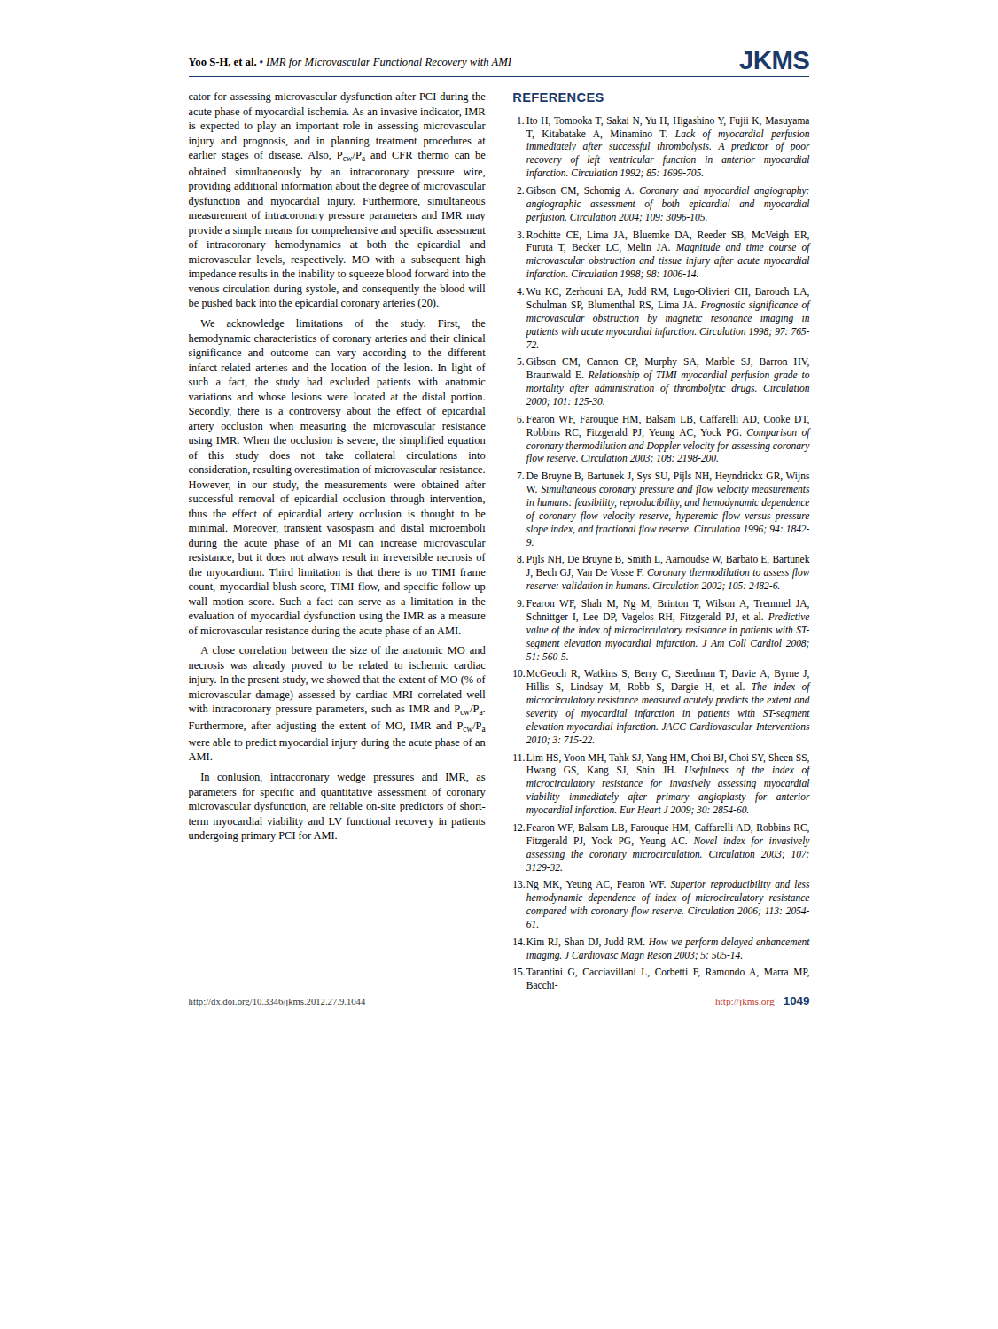Yoo S-H, et al.•IMR for Microvascular Functional Recovery with AMI
JKMS
cator for assessing microvascular dysfunction after PCI during the acute phase of myocardial ischemia. As an invasive indicator, IMR is expected to play an important role in assessing microvascular injury and prognosis, and in planning treatment procedures at earlier stages of disease. Also, Pcw/Pa and CFR thermo can be obtained simultaneously by an intracoronary pressure wire, providing additional information about the degree of microvascular dysfunction and myocardial injury. Furthermore, simultaneous measurement of intracoronary pressure parameters and IMR may provide a simple means for comprehensive and specific assessment of intracoronary hemodynamics at both the epicardial and microvascular levels, respectively. MO with a subsequent high impedance results in the inability to squeeze blood forward into the venous circulation during systole, and consequently the blood will be pushed back into the epicardial coronary arteries (20).
We acknowledge limitations of the study. First, the hemodynamic characteristics of coronary arteries and their clinical significance and outcome can vary according to the different infarct-related arteries and the location of the lesion. In light of such a fact, the study had excluded patients with anatomic variations and whose lesions were located at the distal portion. Secondly, there is a controversy about the effect of epicardial artery occlusion when measuring the microvascular resistance using IMR. When the occlusion is severe, the simplified equation of this study does not take collateral circulations into consideration, resulting overestimation of microvascular resistance. However, in our study, the measurements were obtained after successful removal of epicardial occlusion through intervention, thus the effect of epicardial artery occlusion is thought to be minimal. Moreover, transient vasospasm and distal microemboli during the acute phase of an MI can increase microvascular resistance, but it does not always result in irreversible necrosis of the myocardium. Third limitation is that there is no TIMI frame count, myocardial blush score, TIMI flow, and specific follow up wall motion score. Such a fact can serve as a limitation in the evaluation of myocardial dysfunction using the IMR as a measure of microvascular resistance during the acute phase of an AMI.
A close correlation between the size of the anatomic MO and necrosis was already proved to be related to ischemic cardiac injury. In the present study, we showed that the extent of MO (% of microvascular damage) assessed by cardiac MRI correlated well with intracoronary pressure parameters, such as IMR and Pcw/Pa. Furthermore, after adjusting the extent of MO, IMR and Pcw/Pa were able to predict myocardial injury during the acute phase of an AMI.
In conlusion, intracoronary wedge pressures and IMR, as parameters for specific and quantitative assessment of coronary microvascular dysfunction, are reliable on-site predictors of short-term myocardial viability and LV functional recovery in patients undergoing primary PCI for AMI.
REFERENCES
1. Ito H, Tomooka T, Sakai N, Yu H, Higashino Y, Fujii K, Masuyama T, Kitabatake A, Minamino T. Lack of myocardial perfusion immediately after successful thrombolysis. A predictor of poor recovery of left ventricular function in anterior myocardial infarction. Circulation 1992; 85: 1699-705.
2. Gibson CM, Schomig A. Coronary and myocardial angiography: angiographic assessment of both epicardial and myocardial perfusion. Circulation 2004; 109: 3096-105.
3. Rochitte CE, Lima JA, Bluemke DA, Reeder SB, McVeigh ER, Furuta T, Becker LC, Melin JA. Magnitude and time course of microvascular obstruction and tissue injury after acute myocardial infarction. Circulation 1998; 98: 1006-14.
4. Wu KC, Zerhouni EA, Judd RM, Lugo-Olivieri CH, Barouch LA, Schulman SP, Blumenthal RS, Lima JA. Prognostic significance of microvascular obstruction by magnetic resonance imaging in patients with acute myocardial infarction. Circulation 1998; 97: 765-72.
5. Gibson CM, Cannon CP, Murphy SA, Marble SJ, Barron HV, Braunwald E. Relationship of TIMI myocardial perfusion grade to mortality after administration of thrombolytic drugs. Circulation 2000; 101: 125-30.
6. Fearon WF, Farouque HM, Balsam LB, Caffarelli AD, Cooke DT, Robbins RC, Fitzgerald PJ, Yeung AC, Yock PG. Comparison of coronary thermodilution and Doppler velocity for assessing coronary flow reserve. Circulation 2003; 108: 2198-200.
7. De Bruyne B, Bartunek J, Sys SU, Pijls NH, Heyndrickx GR, Wijns W. Simultaneous coronary pressure and flow velocity measurements in humans: feasibility, reproducibility, and hemodynamic dependence of coronary flow velocity reserve, hyperemic flow versus pressure slope index, and fractional flow reserve. Circulation 1996; 94: 1842-9.
8. Pijls NH, De Bruyne B, Smith L, Aarnoudse W, Barbato E, Bartunek J, Bech GJ, Van De Vosse F. Coronary thermodilution to assess flow reserve: validation in humans. Circulation 2002; 105: 2482-6.
9. Fearon WF, Shah M, Ng M, Brinton T, Wilson A, Tremmel JA, Schnittger I, Lee DP, Vagelos RH, Fitzgerald PJ, et al. Predictive value of the index of microcirculatory resistance in patients with ST-segment elevation myocardial infarction. J Am Coll Cardiol 2008; 51: 560-5.
10. McGeoch R, Watkins S, Berry C, Steedman T, Davie A, Byrne J, Hillis S, Lindsay M, Robb S, Dargie H, et al. The index of microcirculatory resistance measured acutely predicts the extent and severity of myocardial infarction in patients with ST-segment elevation myocardial infarction. JACC Cardiovascular Interventions 2010; 3: 715-22.
11. Lim HS, Yoon MH, Tahk SJ, Yang HM, Choi BJ, Choi SY, Sheen SS, Hwang GS, Kang SJ, Shin JH. Usefulness of the index of microcirculatory resistance for invasively assessing myocardial viability immediately after primary angioplasty for anterior myocardial infarction. Eur Heart J 2009; 30: 2854-60.
12. Fearon WF, Balsam LB, Farouque HM, Caffarelli AD, Robbins RC, Fitzgerald PJ, Yock PG, Yeung AC. Novel index for invasively assessing the coronary microcirculation. Circulation 2003; 107: 3129-32.
13. Ng MK, Yeung AC, Fearon WF. Superior reproducibility and less hemodynamic dependence of index of microcirculatory resistance compared with coronary flow reserve. Circulation 2006; 113: 2054-61.
14. Kim RJ, Shan DJ, Judd RM. How we perform delayed enhancement imaging. J Cardiovasc Magn Reson 2003; 5: 505-14.
15. Tarantini G, Cacciavillani L, Corbetti F, Ramondo A, Marra MP, Bacchi-
http://dx.doi.org/10.3346/jkms.2012.27.9.1044
http://jkms.org 1049